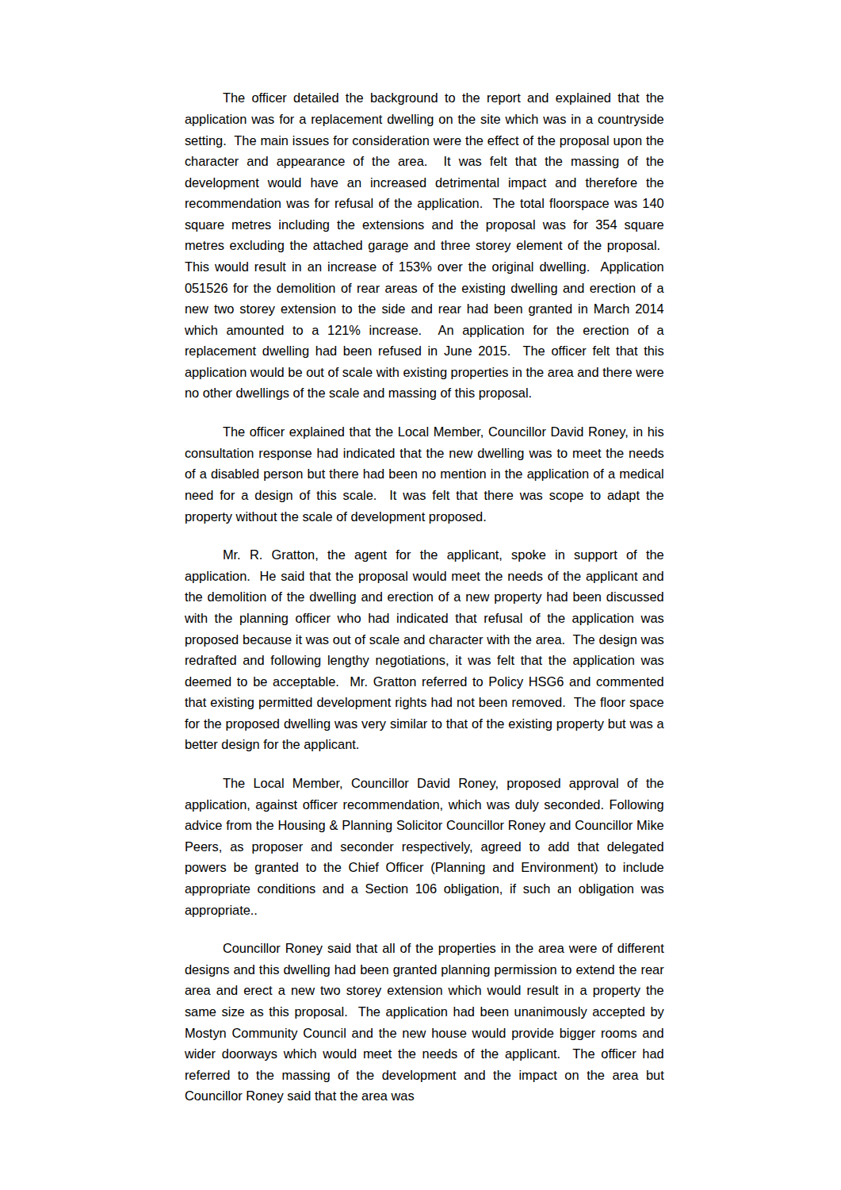The officer detailed the background to the report and explained that the application was for a replacement dwelling on the site which was in a countryside setting. The main issues for consideration were the effect of the proposal upon the character and appearance of the area. It was felt that the massing of the development would have an increased detrimental impact and therefore the recommendation was for refusal of the application. The total floorspace was 140 square metres including the extensions and the proposal was for 354 square metres excluding the attached garage and three storey element of the proposal. This would result in an increase of 153% over the original dwelling. Application 051526 for the demolition of rear areas of the existing dwelling and erection of a new two storey extension to the side and rear had been granted in March 2014 which amounted to a 121% increase. An application for the erection of a replacement dwelling had been refused in June 2015. The officer felt that this application would be out of scale with existing properties in the area and there were no other dwellings of the scale and massing of this proposal.
The officer explained that the Local Member, Councillor David Roney, in his consultation response had indicated that the new dwelling was to meet the needs of a disabled person but there had been no mention in the application of a medical need for a design of this scale. It was felt that there was scope to adapt the property without the scale of development proposed.
Mr. R. Gratton, the agent for the applicant, spoke in support of the application. He said that the proposal would meet the needs of the applicant and the demolition of the dwelling and erection of a new property had been discussed with the planning officer who had indicated that refusal of the application was proposed because it was out of scale and character with the area. The design was redrafted and following lengthy negotiations, it was felt that the application was deemed to be acceptable. Mr. Gratton referred to Policy HSG6 and commented that existing permitted development rights had not been removed. The floor space for the proposed dwelling was very similar to that of the existing property but was a better design for the applicant.
The Local Member, Councillor David Roney, proposed approval of the application, against officer recommendation, which was duly seconded. Following advice from the Housing & Planning Solicitor Councillor Roney and Councillor Mike Peers, as proposer and seconder respectively, agreed to add that delegated powers be granted to the Chief Officer (Planning and Environment) to include appropriate conditions and a Section 106 obligation, if such an obligation was appropriate..
Councillor Roney said that all of the properties in the area were of different designs and this dwelling had been granted planning permission to extend the rear area and erect a new two storey extension which would result in a property the same size as this proposal. The application had been unanimously accepted by Mostyn Community Council and the new house would provide bigger rooms and wider doorways which would meet the needs of the applicant. The officer had referred to the massing of the development and the impact on the area but Councillor Roney said that the area was